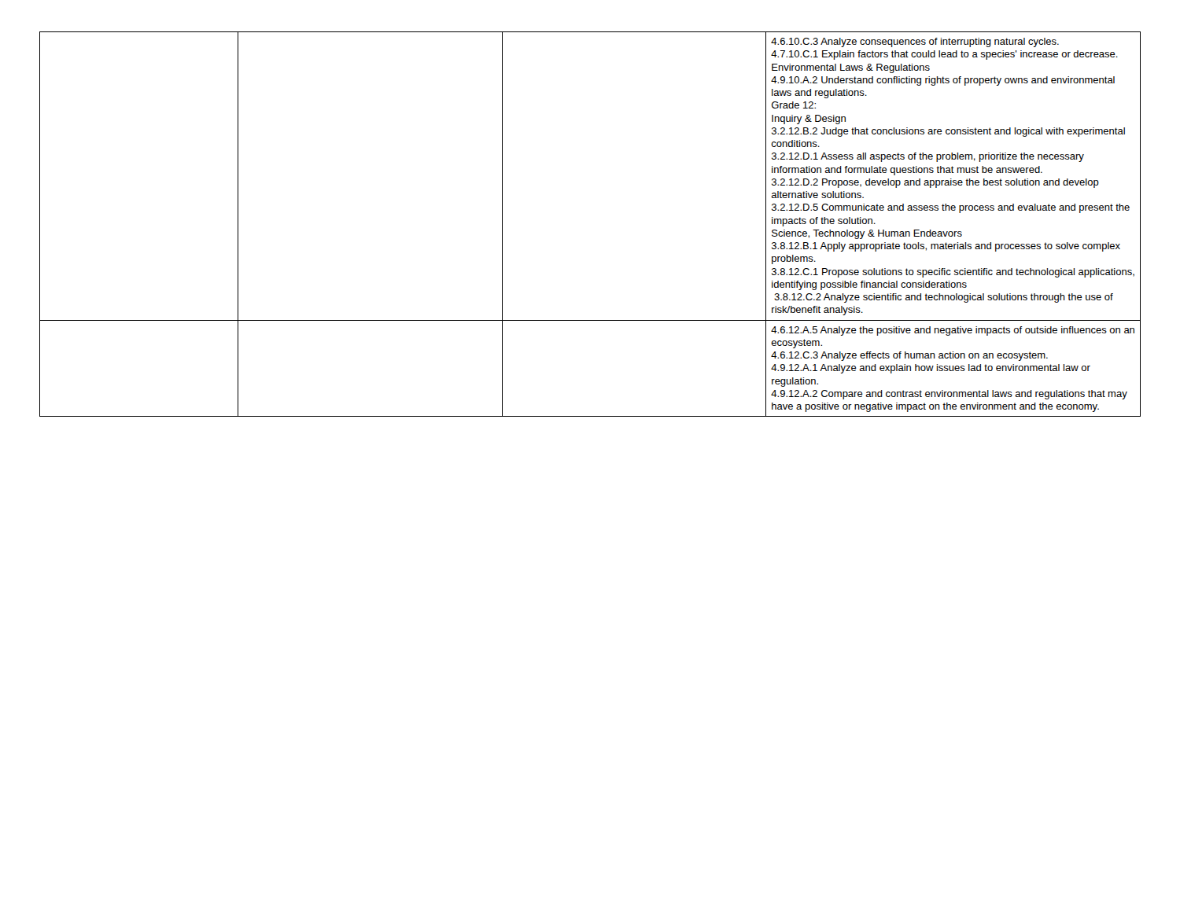| | | | 4.6.10.C.3 Analyze consequences of interrupting natural cycles. 4.7.10.C.1 Explain factors that could lead to a species' increase or decrease. Environmental Laws & Regulations 4.9.10.A.2 Understand conflicting rights of property owns and environmental laws and regulations. Grade 12: Inquiry & Design 3.2.12.B.2 Judge that conclusions are consistent and logical with experimental conditions. 3.2.12.D.1 Assess all aspects of the problem, prioritize the necessary information and formulate questions that must be answered. 3.2.12.D.2 Propose, develop and appraise the best solution and develop alternative solutions. 3.2.12.D.5 Communicate and assess the process and evaluate and present the impacts of the solution. Science, Technology & Human Endeavors 3.8.12.B.1 Apply appropriate tools, materials and processes to solve complex problems. 3.8.12.C.1 Propose solutions to specific scientific and technological applications, identifying possible financial considerations 3.8.12.C.2 Analyze scientific and technological solutions through the use of risk/benefit analysis. |
| | | | 4.6.12.A.5 Analyze the positive and negative impacts of outside influences on an ecosystem. 4.6.12.C.3 Analyze effects of human action on an ecosystem. 4.9.12.A.1 Analyze and explain how issues lad to environmental law or regulation. 4.9.12.A.2 Compare and contrast environmental laws and regulations that may have a positive or negative impact on the environment and the economy. |